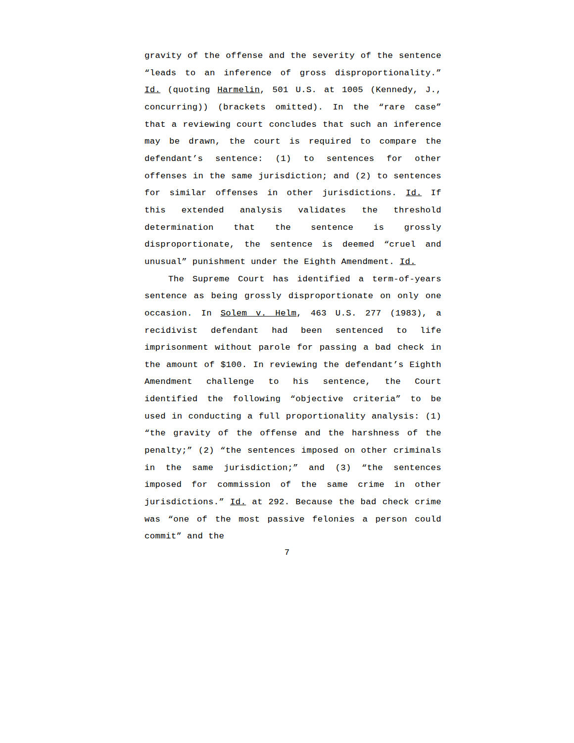gravity of the offense and the severity of the sentence “leads to an inference of gross disproportionality.” Id. (quoting Harmelin, 501 U.S. at 1005 (Kennedy, J., concurring)) (brackets omitted). In the “rare case” that a reviewing court concludes that such an inference may be drawn, the court is required to compare the defendant’s sentence: (1) to sentences for other offenses in the same jurisdiction; and (2) to sentences for similar offenses in other jurisdictions. Id. If this extended analysis validates the threshold determination that the sentence is grossly disproportionate, the sentence is deemed “cruel and unusual” punishment under the Eighth Amendment. Id.
The Supreme Court has identified a term-of-years sentence as being grossly disproportionate on only one occasion. In Solem v. Helm, 463 U.S. 277 (1983), a recidivist defendant had been sentenced to life imprisonment without parole for passing a bad check in the amount of $100. In reviewing the defendant’s Eighth Amendment challenge to his sentence, the Court identified the following “objective criteria” to be used in conducting a full proportionality analysis: (1) “the gravity of the offense and the harshness of the penalty;” (2) “the sentences imposed on other criminals in the same jurisdiction;” and (3) “the sentences imposed for commission of the same crime in other jurisdictions.” Id. at 292. Because the bad check crime was “one of the most passive felonies a person could commit” and the
7